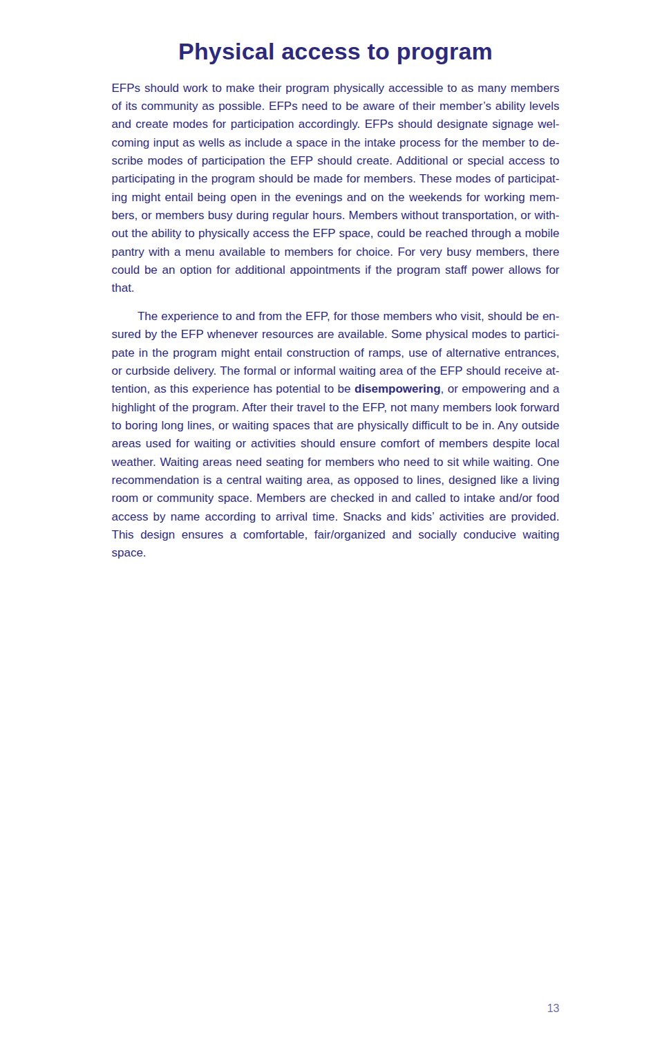Physical access to program
EFPs should work to make their program physically accessible to as many members of its community as possible. EFPs need to be aware of their member’s ability levels and create modes for participation accordingly. EFPs should designate signage welcoming input as wells as include a space in the intake process for the member to describe modes of participation the EFP should create. Additional or special access to participating in the program should be made for members. These modes of participating might entail being open in the evenings and on the weekends for working members, or members busy during regular hours. Members without transportation, or without the ability to physically access the EFP space, could be reached through a mobile pantry with a menu available to members for choice. For very busy members, there could be an option for additional appointments if the program staff power allows for that.
The experience to and from the EFP, for those members who visit, should be ensured by the EFP whenever resources are available. Some physical modes to participate in the program might entail construction of ramps, use of alternative entrances, or curbside delivery. The formal or informal waiting area of the EFP should receive attention, as this experience has potential to be disempowering, or empowering and a highlight of the program. After their travel to the EFP, not many members look forward to boring long lines, or waiting spaces that are physically difficult to be in. Any outside areas used for waiting or activities should ensure comfort of members despite local weather. Waiting areas need seating for members who need to sit while waiting. One recommendation is a central waiting area, as opposed to lines, designed like a living room or community space. Members are checked in and called to intake and/or food access by name according to arrival time. Snacks and kids’ activities are provided. This design ensures a comfortable, fair/organized and socially conducive waiting space.
13